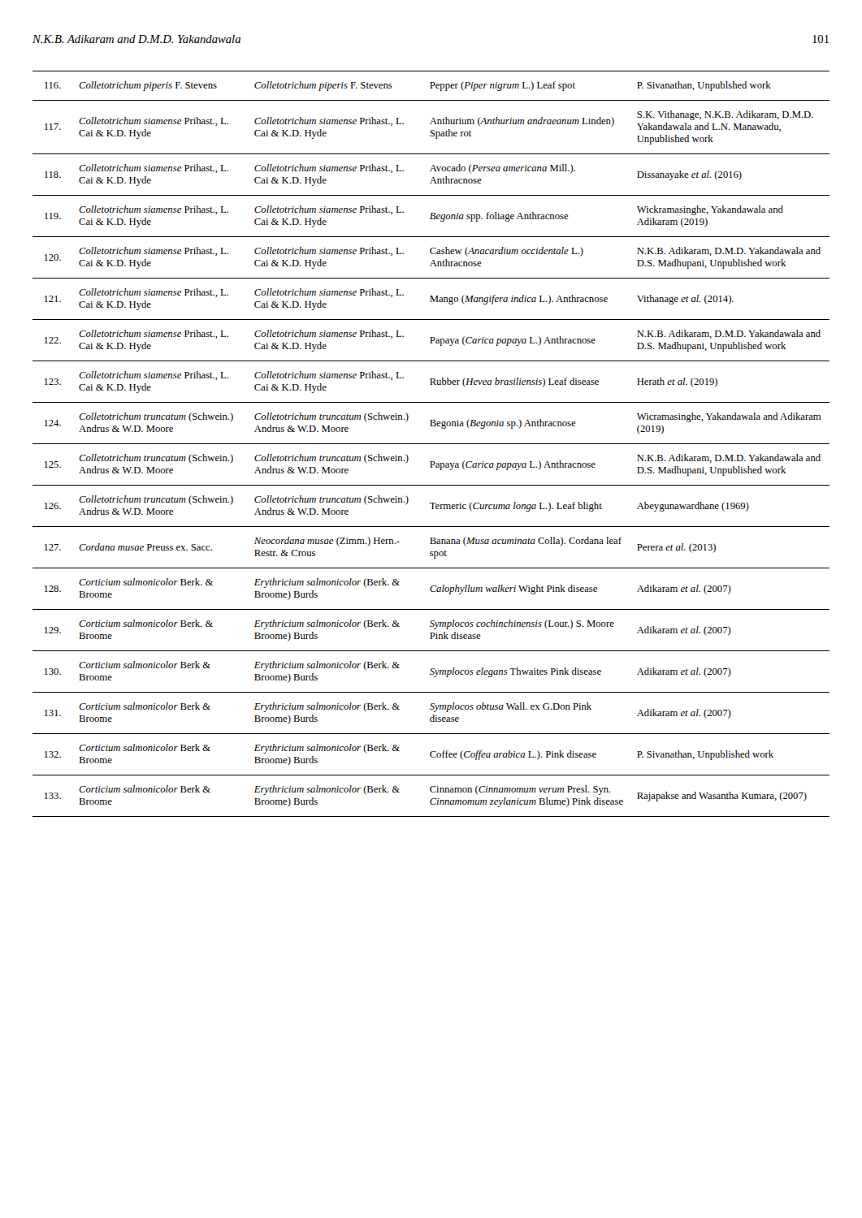N.K.B. Adikaram and D.M.D. Yakandawala 101
| 116. | Colletotrichum piperis F. Stevens | Colletotrichum piperis F. Stevens | Pepper ( Piper nigrum L.) Leaf spot | P. Sivanathan, Unpublshed work |
| 117. | Colletotrichum siamense Prihast., L. Cai & K.D. Hyde | Colletotrichum siamense Prihast., L. Cai & K.D. Hyde | Anthurium ( Anthurium andraeanum Linden) Spathe rot | S.K. Vithanage, N.K.B. Adikaram, D.M.D. Yakandawala and L.N. Manawadu, Unpublished work |
| 118. | Colletotrichum siamense Prihast., L. Cai & K.D. Hyde | Colletotrichum siamense Prihast., L. Cai & K.D. Hyde | Avocado ( Persea americana Mill.). Anthracnose | Dissanayake et al. (2016) |
| 119. | Colletotrichum siamense Prihast., L. Cai & K.D. Hyde | Colletotrichum siamense Prihast., L. Cai & K.D. Hyde | Begonia spp. foliage Anthracnose | Wickramasinghe, Yakandawala and Adikaram (2019) |
| 120. | Colletotrichum siamense Prihast., L. Cai & K.D. Hyde | Colletotrichum siamense Prihast., L. Cai & K.D. Hyde | Cashew ( Anacardium occidentale L.) Anthracnose | N.K.B. Adikaram, D.M.D. Yakandawala and D.S. Madhupani, Unpublished work |
| 121. | Colletotrichum siamense Prihast., L. Cai & K.D. Hyde | Colletotrichum siamense Prihast., L. Cai & K.D. Hyde | Mango ( Mangifera indica L.). Anthracnose | Vithanage et al. (2014). |
| 122. | Colletotrichum siamense Prihast., L. Cai & K.D. Hyde | Colletotrichum siamense Prihast., L. Cai & K.D. Hyde | Papaya ( Carica papaya L.) Anthracnose | N.K.B. Adikaram, D.M.D. Yakandawala and D.S. Madhupani, Unpublished work |
| 123. | Colletotrichum siamense Prihast., L. Cai & K.D. Hyde | Colletotrichum siamense Prihast., L. Cai & K.D. Hyde | Rubber ( Hevea brasiliensis ) Leaf disease | Herath et al. (2019) |
| 124. | Colletotrichum truncatum (Schwein.) Andrus & W.D. Moore | Colletotrichum truncatum (Schwein.) Andrus & W.D. Moore | Begonia ( Begonia sp.) Anthracnose | Wicramasinghe, Yakandawala and Adikaram (2019) |
| 125. | Colletotrichum truncatum (Schwein.) Andrus & W.D. Moore | Colletotrichum truncatum (Schwein.) Andrus & W.D. Moore | Papaya ( Carica papaya L.) Anthracnose | N.K.B. Adikaram, D.M.D. Yakandawala and D.S. Madhupani, Unpublished work |
| 126. | Colletotrichum truncatum (Schwein.) Andrus & W.D. Moore | Colletotrichum truncatum (Schwein.) Andrus & W.D. Moore | Termeric ( Curcuma longa L.). Leaf blight | Abeygunawardhane (1969) |
| 127. | Cordana musae Preuss ex. Sacc. | Neocordana musae (Zimm.) Hern.-Restr. & Crous | Banana ( Musa acuminata Colla). Cordana leaf spot | Perera et al. (2013) |
| 128. | Corticium salmonicolor Berk. & Broome | Erythricium salmonicolor (Berk. & Broome) Burds | Calophyllum walkeri Wight Pink disease | Adikaram et al. (2007) |
| 129. | Corticium salmonicolor Berk. & Broome | Erythricium salmonicolor (Berk. & Broome) Burds | Symplocos cochinchinensis (Lour.) S. Moore Pink disease | Adikaram et al. (2007) |
| 130. | Corticium salmonicolor Berk & Broome | Erythricium salmonicolor (Berk. & Broome) Burds | Symplocos elegans Thwaites Pink disease | Adikaram et al. (2007) |
| 131. | Corticium salmonicolor Berk & Broome | Erythricium salmonicolor (Berk. & Broome) Burds | Symplocos obtusa Wall. ex G.Don Pink disease | Adikaram et al. (2007) |
| 132. | Corticium salmonicolor Berk & Broome | Erythricium salmonicolor (Berk. & Broome) Burds | Coffee ( Coffea arabica L.). Pink disease | P. Sivanathan, Unpublished work |
| 133. | Corticium salmonicolor Berk & Broome | Erythricium salmonicolor (Berk. & Broome) Burds | Cinnamon ( Cinnamomum verum Presl. Syn. Cinnamomum zeylanicum Blume) Pink disease | Rajapakse and Wasantha Kumara, (2007) |